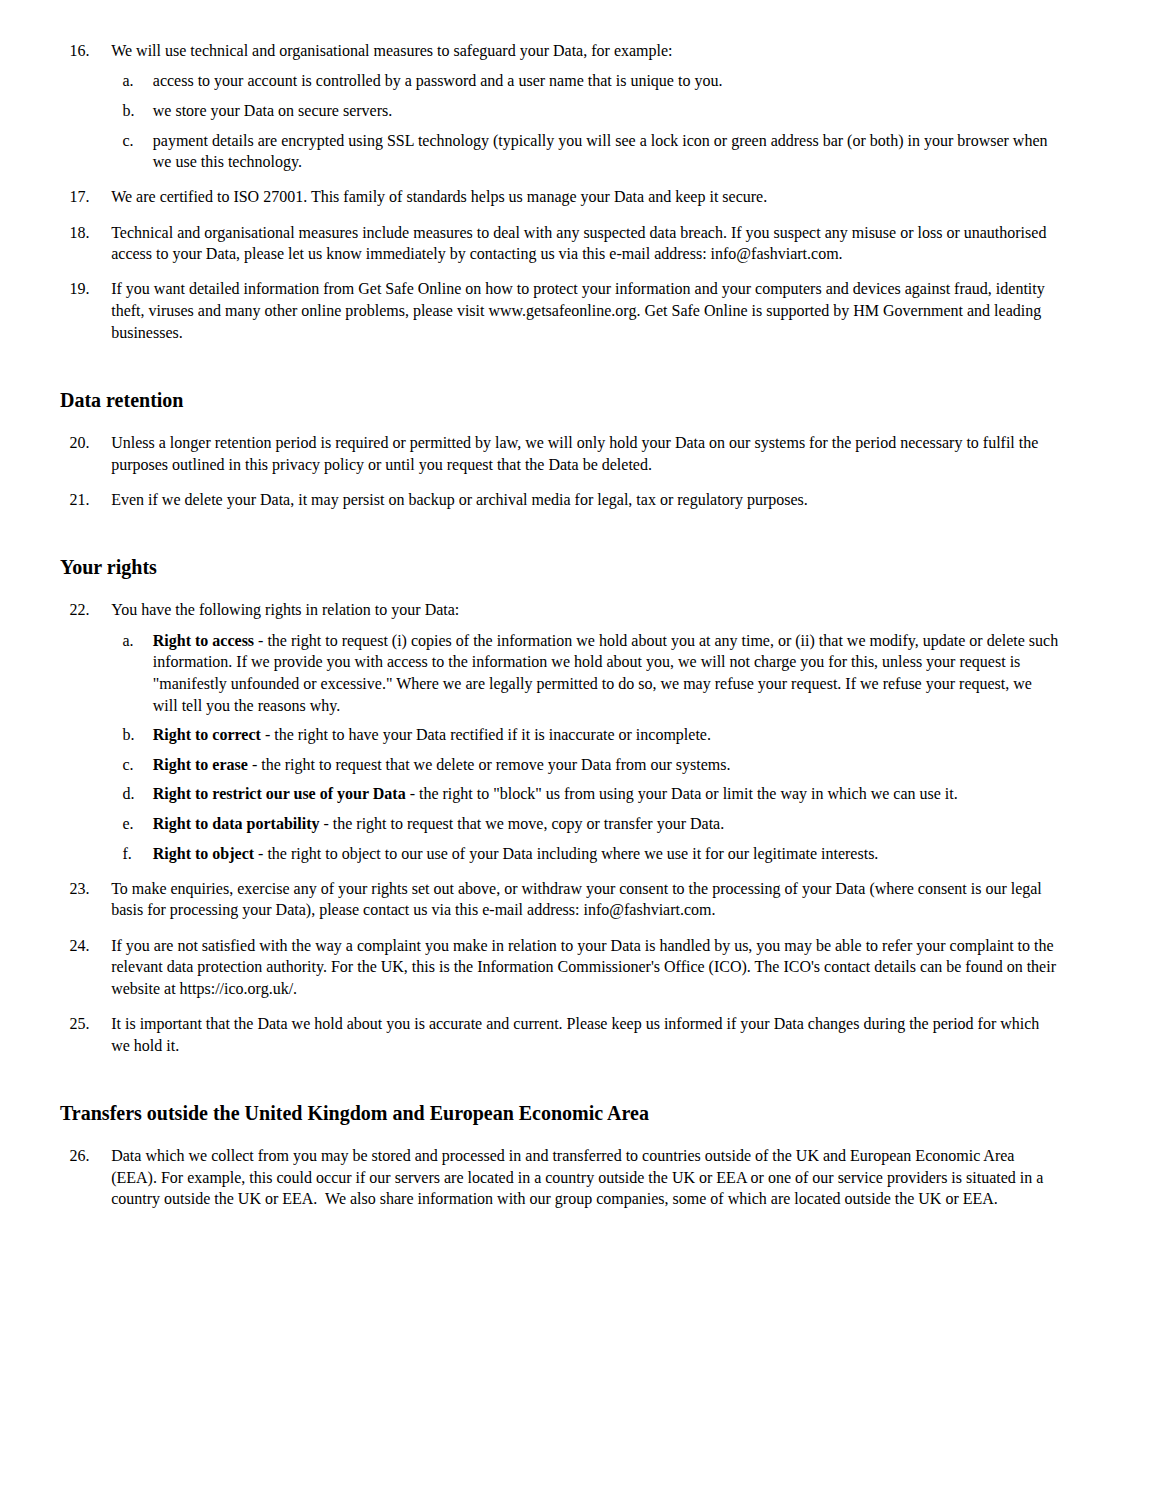We will use technical and organisational measures to safeguard your Data, for example:
access to your account is controlled by a password and a user name that is unique to you.
we store your Data on secure servers.
payment details are encrypted using SSL technology (typically you will see a lock icon or green address bar (or both) in your browser when we use this technology.
We are certified to ISO 27001. This family of standards helps us manage your Data and keep it secure.
Technical and organisational measures include measures to deal with any suspected data breach. If you suspect any misuse or loss or unauthorised access to your Data, please let us know immediately by contacting us via this e-mail address: info@fashviart.com.
If you want detailed information from Get Safe Online on how to protect your information and your computers and devices against fraud, identity theft, viruses and many other online problems, please visit www.getsafeonline.org. Get Safe Online is supported by HM Government and leading businesses.
Data retention
Unless a longer retention period is required or permitted by law, we will only hold your Data on our systems for the period necessary to fulfil the purposes outlined in this privacy policy or until you request that the Data be deleted.
Even if we delete your Data, it may persist on backup or archival media for legal, tax or regulatory purposes.
Your rights
You have the following rights in relation to your Data:
Right to access - the right to request (i) copies of the information we hold about you at any time, or (ii) that we modify, update or delete such information. If we provide you with access to the information we hold about you, we will not charge you for this, unless your request is "manifestly unfounded or excessive." Where we are legally permitted to do so, we may refuse your request. If we refuse your request, we will tell you the reasons why.
Right to correct - the right to have your Data rectified if it is inaccurate or incomplete.
Right to erase - the right to request that we delete or remove your Data from our systems.
Right to restrict our use of your Data - the right to "block" us from using your Data or limit the way in which we can use it.
Right to data portability - the right to request that we move, copy or transfer your Data.
Right to object - the right to object to our use of your Data including where we use it for our legitimate interests.
To make enquiries, exercise any of your rights set out above, or withdraw your consent to the processing of your Data (where consent is our legal basis for processing your Data), please contact us via this e-mail address: info@fashviart.com.
If you are not satisfied with the way a complaint you make in relation to your Data is handled by us, you may be able to refer your complaint to the relevant data protection authority. For the UK, this is the Information Commissioner's Office (ICO). The ICO's contact details can be found on their website at https://ico.org.uk/.
It is important that the Data we hold about you is accurate and current. Please keep us informed if your Data changes during the period for which we hold it.
Transfers outside the United Kingdom and European Economic Area
Data which we collect from you may be stored and processed in and transferred to countries outside of the UK and European Economic Area (EEA). For example, this could occur if our servers are located in a country outside the UK or EEA or one of our service providers is situated in a country outside the UK or EEA. We also share information with our group companies, some of which are located outside the UK or EEA.